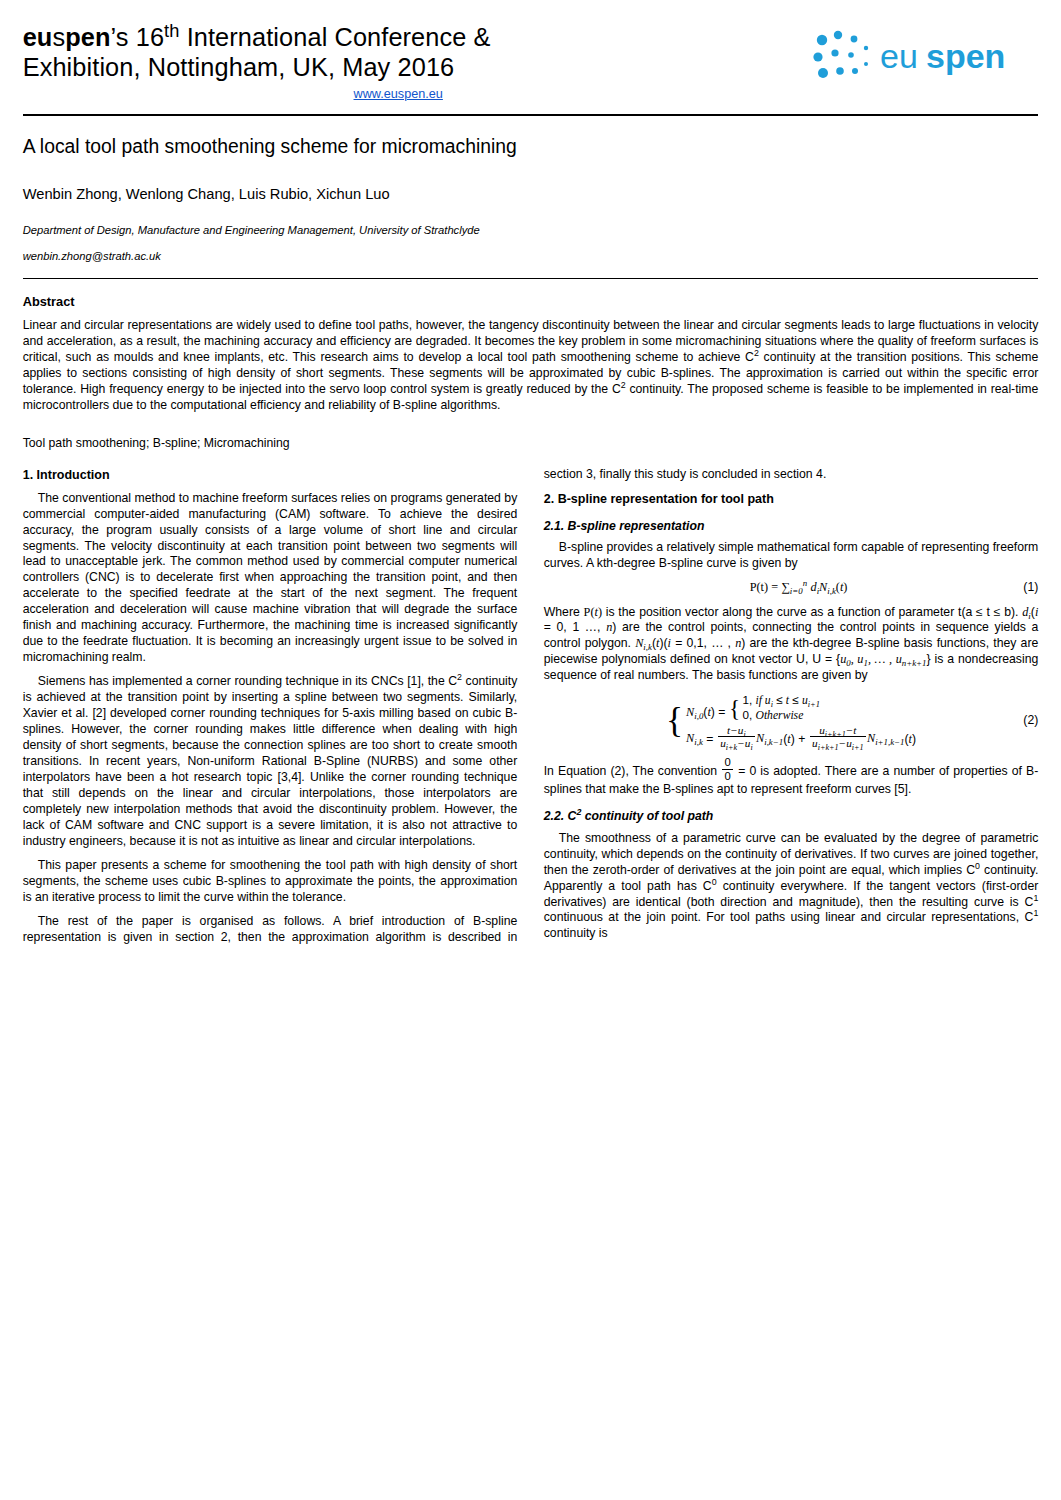euspen’s 16th International Conference &
Exhibition, Nottingham, UK, May 2016
www.euspen.eu
eu spen
A local tool path smoothening scheme for micromachining
Wenbin Zhong, Wenlong Chang, Luis Rubio, Xichun Luo
Department of Design, Manufacture and Engineering Management, University of Strathclyde
wenbin.zhong@strath.ac.uk
Abstract
Linear and circular representations are widely used to define tool paths, however, the tangency discontinuity between the linear and circular segments leads to large fluctuations in velocity and acceleration, as a result, the machining accuracy and efficiency are degraded. It becomes the key problem in some micromachining situations where the quality of freeform surfaces is critical, such as moulds and knee implants, etc. This research aims to develop a local tool path smoothening scheme to achieve C2 continuity at the transition positions. This scheme applies to sections consisting of high density of short segments. These segments will be approximated by cubic B-splines. The approximation is carried out within the specific error tolerance. High frequency energy to be injected into the servo loop control system is greatly reduced by the C2 continuity. The proposed scheme is feasible to be implemented in real-time microcontrollers due to the computational efficiency and reliability of B-spline algorithms.
Tool path smoothening; B-spline; Micromachining
1. Introduction
The conventional method to machine freeform surfaces relies on programs generated by commercial computer-aided manufacturing (CAM) software. To achieve the desired accuracy, the program usually consists of a large volume of short line and circular segments. The velocity discontinuity at each transition point between two segments will lead to unacceptable jerk. The common method used by commercial computer numerical controllers (CNC) is to decelerate first when approaching the transition point, and then accelerate to the specified feedrate at the start of the next segment. The frequent acceleration and deceleration will cause machine vibration that will degrade the surface finish and machining accuracy. Furthermore, the machining time is increased significantly due to the feedrate fluctuation. It is becoming an increasingly urgent issue to be solved in micromachining realm.
Siemens has implemented a corner rounding technique in its CNCs [1], the C2 continuity is achieved at the transition point by inserting a spline between two segments. Similarly, Xavier et al. [2] developed corner rounding techniques for 5-axis milling based on cubic B-splines. However, the corner rounding makes little difference when dealing with high density of short segments, because the connection splines are too short to create smooth transitions. In recent years, Non-uniform Rational B-Spline (NURBS) and some other interpolators have been a hot research topic [3,4]. Unlike the corner rounding technique that still depends on the linear and circular interpolations, those interpolators are completely new interpolation methods that avoid the discontinuity problem. However, the lack of CAM software and CNC support is a severe limitation, it is also not attractive to industry engineers, because it is not as intuitive as linear and circular interpolations.
This paper presents a scheme for smoothening the tool path with high density of short segments, the scheme uses cubic B-splines to approximate the points, the approximation is an iterative process to limit the curve within the tolerance.
The rest of the paper is organised as follows. A brief introduction of B-spline representation is given in section 2, then the approximation algorithm is described in section 3, finally this study is concluded in section 4.
2. B-spline representation for tool path
2.1. B-spline representation
B-spline provides a relatively simple mathematical form capable of representing freeform curves. A kth-degree B-spline curve is given by
P(t) = ∑i=0n diNi,k(t)(1)
Where P(t) is the position vector along the curve as a function of parameter t(a ≤ t ≤ b). di(i = 0, 1 …, n) are the control points, connecting the control points in sequence yields a control polygon. Ni,k(t)(i = 0,1, … , n) are the kth-degree B-spline basis functions, they are piecewise polynomials defined on knot vector U, U = {u0, u1, … , un+k+1} is a nondecreasing sequence of real numbers. The basis functions are given by
{
Ni,0(t) = {
1, if ui ≤ t ≤ ui+1
0, Otherwise
Ni,k = t−ui ui+k−ui Ni,k−1(t) + ui+k+1−t ui+k+1−ui+1 Ni+1,k−1(t)
(2)
In Equation (2), The convention 00 = 0 is adopted. There are a number of properties of B-splines that make the B-splines apt to represent freeform curves [5].
2.2. C2 continuity of tool path
The smoothness of a parametric curve can be evaluated by the degree of parametric continuity, which depends on the continuity of derivatives. If two curves are joined together, then the zeroth-order of derivatives at the join point are equal, which implies C0 continuity. Apparently a tool path has C0 continuity everywhere. If the tangent vectors (first-order derivatives) are identical (both direction and magnitude), then the resulting curve is C1 continuous at the join point. For tool paths using linear and circular representations, C1 continuity is